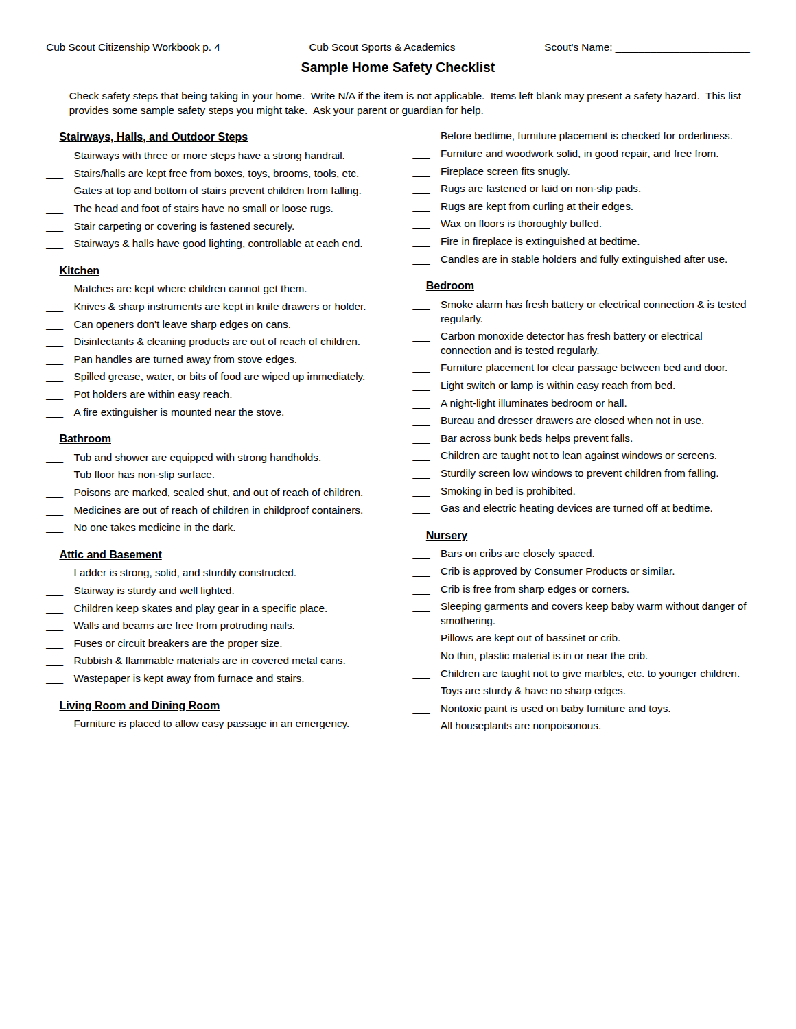Cub Scout Citizenship Workbook p. 4 Cub Scout Sports & Academics Scout's Name: _______________________
Sample Home Safety Checklist
Check safety steps that being taking in your home. Write N/A if the item is not applicable. Items left blank may present a safety hazard. This list provides some sample safety steps you might take. Ask your parent or guardian for help.
Stairways, Halls, and Outdoor Steps
Stairways with three or more steps have a strong handrail.
Stairs/halls are kept free from boxes, toys, brooms, tools, etc.
Gates at top and bottom of stairs prevent children from falling.
The head and foot of stairs have no small or loose rugs.
Stair carpeting or covering is fastened securely.
Stairways & halls have good lighting, controllable at each end.
Kitchen
Matches are kept where children cannot get them.
Knives & sharp instruments are kept in knife drawers or holder.
Can openers don't leave sharp edges on cans.
Disinfectants & cleaning products are out of reach of children.
Pan handles are turned away from stove edges.
Spilled grease, water, or bits of food are wiped up immediately.
Pot holders are within easy reach.
A fire extinguisher is mounted near the stove.
Bathroom
Tub and shower are equipped with strong handholds.
Tub floor has non-slip surface.
Poisons are marked, sealed shut, and out of reach of children.
Medicines are out of reach of children in childproof containers.
No one takes medicine in the dark.
Attic and Basement
Ladder is strong, solid, and sturdily constructed.
Stairway is sturdy and well lighted.
Children keep skates and play gear in a specific place.
Walls and beams are free from protruding nails.
Fuses or circuit breakers are the proper size.
Rubbish & flammable materials are in covered metal cans.
Wastepaper is kept away from furnace and stairs.
Living Room and Dining Room
Furniture is placed to allow easy passage in an emergency.
Before bedtime, furniture placement is checked for orderliness.
Furniture and woodwork solid, in good repair, and free from.
Fireplace screen fits snugly.
Rugs are fastened or laid on non-slip pads.
Rugs are kept from curling at their edges.
Wax on floors is thoroughly buffed.
Fire in fireplace is extinguished at bedtime.
Candles are in stable holders and fully extinguished after use.
Bedroom
Smoke alarm has fresh battery or electrical connection & is tested regularly.
Carbon monoxide detector has fresh battery or electrical connection and is tested regularly.
Furniture placement for clear passage between bed and door.
Light switch or lamp is within easy reach from bed.
A night-light illuminates bedroom or hall.
Bureau and dresser drawers are closed when not in use.
Bar across bunk beds helps prevent falls.
Children are taught not to lean against windows or screens.
Sturdily screen low windows to prevent children from falling.
Smoking in bed is prohibited.
Gas and electric heating devices are turned off at bedtime.
Nursery
Bars on cribs are closely spaced.
Crib is approved by Consumer Products or similar.
Crib is free from sharp edges or corners.
Sleeping garments and covers keep baby warm without danger of smothering.
Pillows are kept out of bassinet or crib.
No thin, plastic material is in or near the crib.
Children are taught not to give marbles, etc. to younger children.
Toys are sturdy & have no sharp edges.
Nontoxic paint is used on baby furniture and toys.
All houseplants are nonpoisonous.